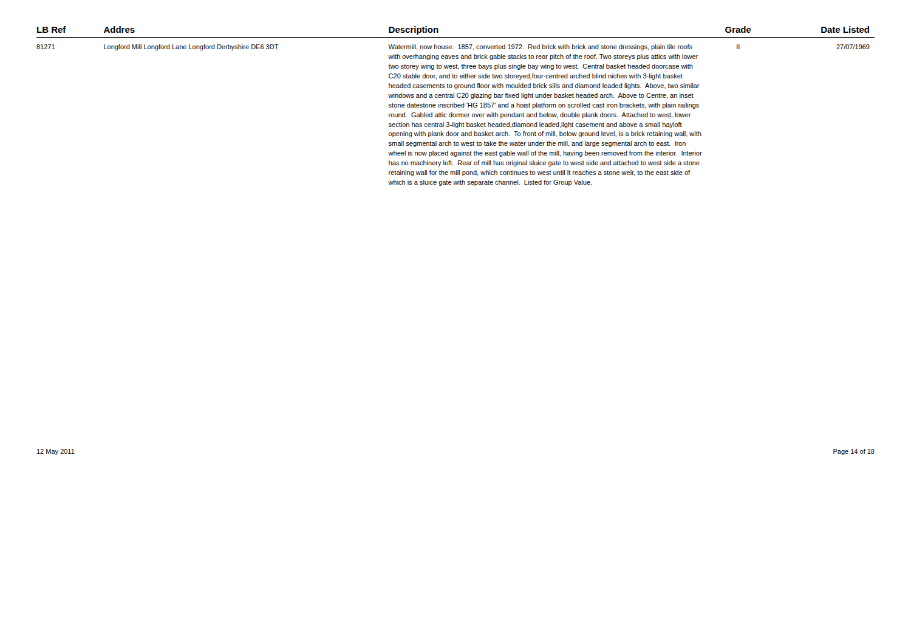| LB Ref | Addres | Description | Grade | Date Listed |
| --- | --- | --- | --- | --- |
| 81271 | Longford Mill Longford Lane Longford Derbyshire DE6 3DT | Watermill, now house. 1857, converted 1972. Red brick with brick and stone dressings, plain tile roofs with overhanging eaves and brick gable stacks to rear pitch of the roof. Two storeys plus attics with lower two storey wing to west, three bays plus single bay wing to west. Central basket headed doorcase with C20 stable door, and to either side two storeyed,four-centred arched blind niches with 3-light basket headed casements to ground floor with moulded brick sills and diamond leaded lights. Above, two similar windows and a central C20 glazing bar fixed light under basket headed arch. Above to Centre, an inset stone datestone inscribed 'HG 1857' and a hoist platform on scrolled cast iron brackets, with plain railings round. Gabled attic dormer over with pendant and below, double plank doors. Attached to west, lower section has central 3-light basket headed,diamond leaded,light casement and above a small hayloft opening with plank door and basket arch. To front of mill, below ground level, is a brick retaining wall, with small segmental arch to west to take the water under the mill, and large segmental arch to east. Iron wheel is now placed against the east gable wall of the mill, having been removed from the interior. Interior has no machinery left. Rear of mill has original sluice gate to west side and attached to west side a stone retaining wall for the mill pond, which continues to west until it reaches a stone weir, to the east side of which is a sluice gate with separate channel. Listed for Group Value. | II | 27/07/1969 |
12 May 2011 Page 14 of 18